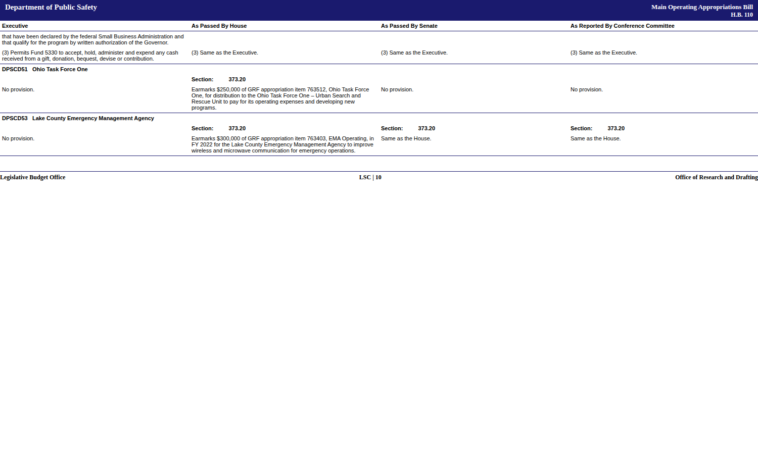Department of Public Safety
Main Operating Appropriations Bill
H.B. 110
| Executive | As Passed By House | As Passed By Senate | As Reported By Conference Committee |
| --- | --- | --- | --- |
| that have been declared by the federal Small Business Administration and that qualify for the program by written authorization of the Governor. | | | |
| (3) Permits Fund 5330 to accept, hold, administer and expend any cash received from a gift, donation, bequest, devise or contribution. | (3) Same as the Executive. | (3) Same as the Executive. | (3) Same as the Executive. |
| DPSCD51 Ohio Task Force One |
| | Section: 373.20 | | |
| No provision. | Earmarks $250,000 of GRF appropriation item 763512, Ohio Task Force One, for distribution to the Ohio Task Force One – Urban Search and Rescue Unit to pay for its operating expenses and developing new programs. | No provision. | No provision. |
| DPSCD53 Lake County Emergency Management Agency |
| | Section: 373.20 | Section: 373.20 | Section: 373.20 |
| No provision. | Earmarks $300,000 of GRF appropriation item 763403, EMA Operating, in FY 2022 for the Lake County Emergency Management Agency to improve wireless and microwave communication for emergency operations. | Same as the House. | Same as the House. |
Legislative Budget Office
LSC | 10
Office of Research and Drafting